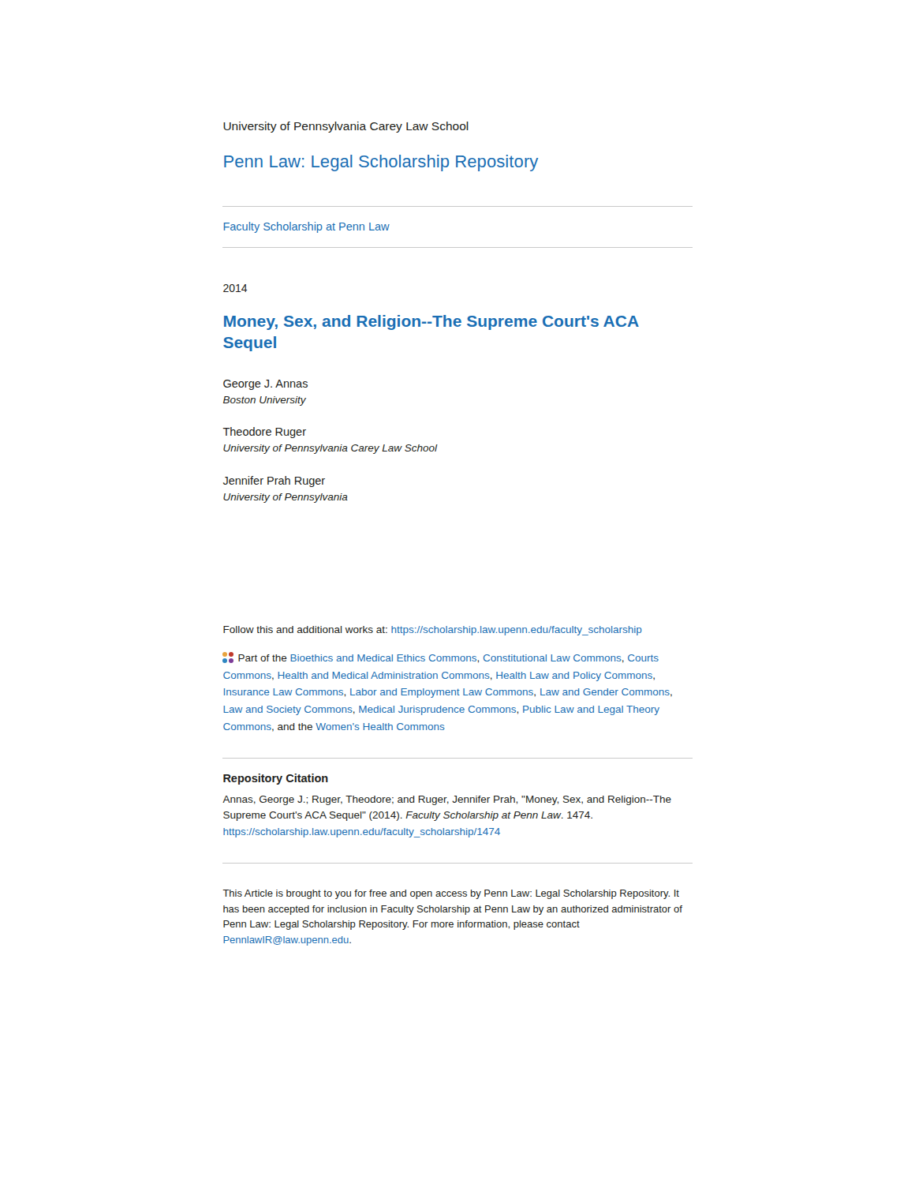University of Pennsylvania Carey Law School
Penn Law: Legal Scholarship Repository
Faculty Scholarship at Penn Law
2014
Money, Sex, and Religion--The Supreme Court's ACA Sequel
George J. Annas Boston University
Theodore Ruger University of Pennsylvania Carey Law School
Jennifer Prah Ruger University of Pennsylvania
Follow this and additional works at: https://scholarship.law.upenn.edu/faculty_scholarship
Part of the Bioethics and Medical Ethics Commons, Constitutional Law Commons, Courts Commons, Health and Medical Administration Commons, Health Law and Policy Commons, Insurance Law Commons, Labor and Employment Law Commons, Law and Gender Commons, Law and Society Commons, Medical Jurisprudence Commons, Public Law and Legal Theory Commons, and the Women's Health Commons
Repository Citation
Annas, George J.; Ruger, Theodore; and Ruger, Jennifer Prah, "Money, Sex, and Religion--The Supreme Court's ACA Sequel" (2014). Faculty Scholarship at Penn Law. 1474.
https://scholarship.law.upenn.edu/faculty_scholarship/1474
This Article is brought to you for free and open access by Penn Law: Legal Scholarship Repository. It has been accepted for inclusion in Faculty Scholarship at Penn Law by an authorized administrator of Penn Law: Legal Scholarship Repository. For more information, please contact PennlawIR@law.upenn.edu.